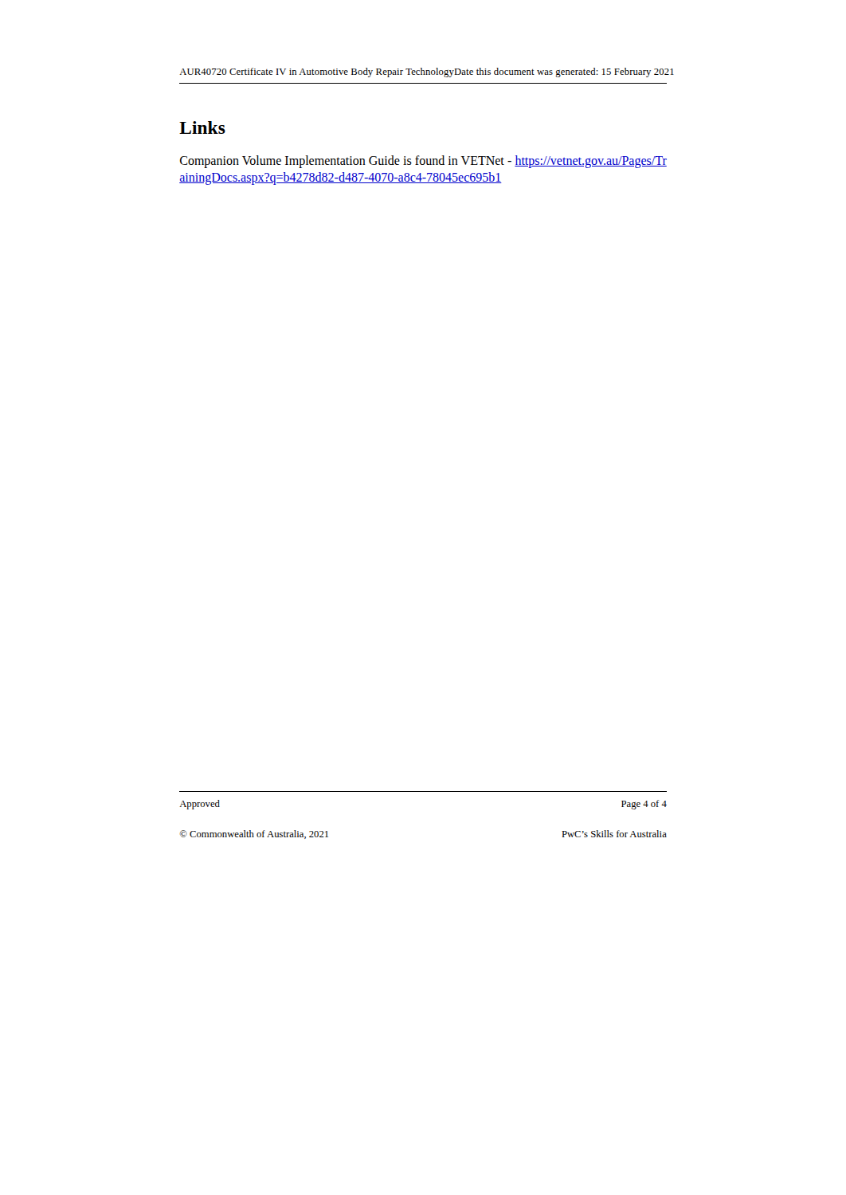AUR40720 Certificate IV in Automotive Body Repair Technology
Date this document was generated: 15 February 2021
Links
Companion Volume Implementation Guide is found in VETNet - https://vetnet.gov.au/Pages/TrainingDocs.aspx?q=b4278d82-d487-4070-a8c4-78045ec695b1
Approved
Page 4 of 4
© Commonwealth of Australia, 2021
PwC’s Skills for Australia